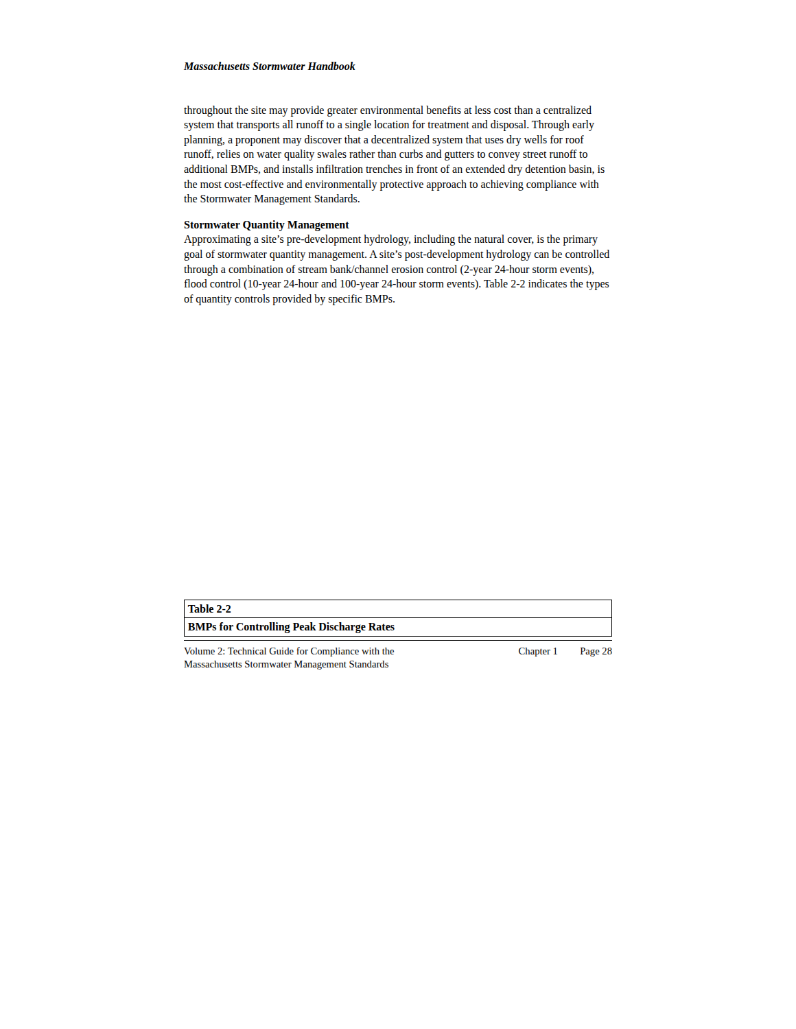Massachusetts Stormwater Handbook
throughout the site may provide greater environmental benefits at less cost than a centralized system that transports all runoff to a single location for treatment and disposal. Through early planning, a proponent may discover that a decentralized system that uses dry wells for roof runoff, relies on water quality swales rather than curbs and gutters to convey street runoff to additional BMPs, and installs infiltration trenches in front of an extended dry detention basin, is the most cost-effective and environmentally protective approach to achieving compliance with the Stormwater Management Standards.
Stormwater Quantity Management
Approximating a site’s pre-development hydrology, including the natural cover, is the primary goal of stormwater quantity management. A site’s post-development hydrology can be controlled through a combination of stream bank/channel erosion control (2-year 24-hour storm events), flood control (10-year 24-hour and 100-year 24-hour storm events). Table 2-2 indicates the types of quantity controls provided by specific BMPs.
| Table 2-2 |
| BMPs for Controlling Peak Discharge Rates |
Volume 2: Technical Guide for Compliance with the Massachusetts Stormwater Management Standards
Chapter 1 Page 28